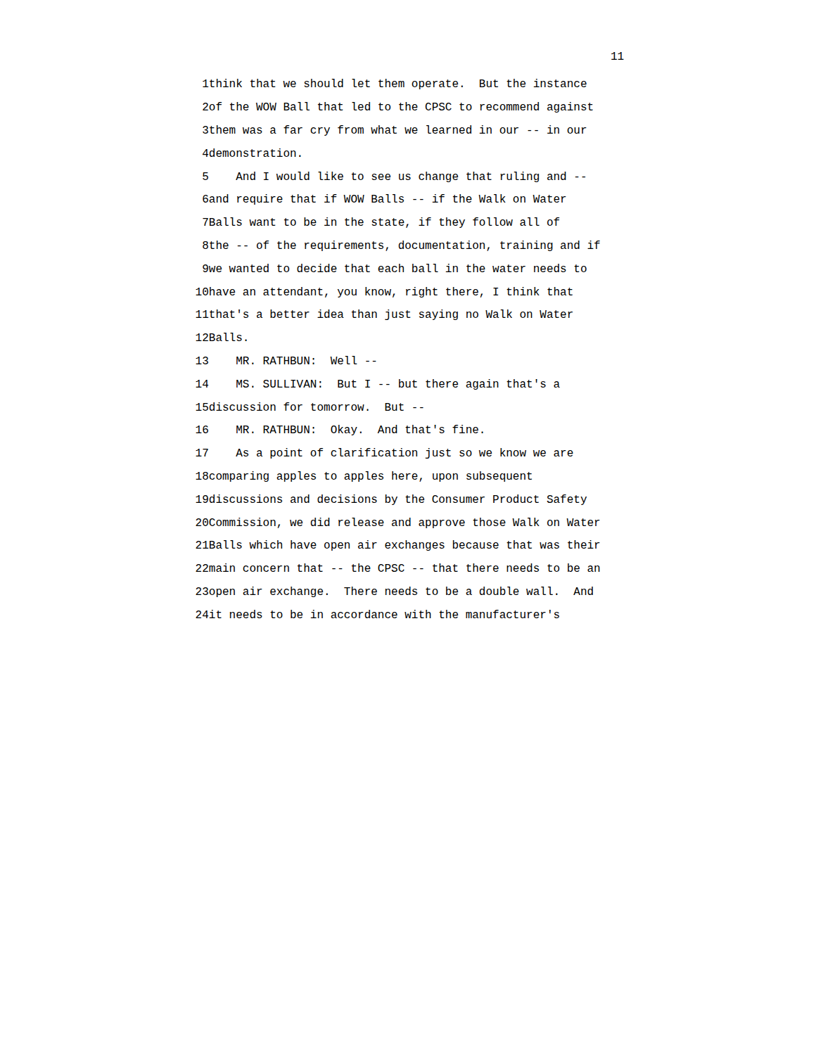11
| 1 | think that we should let them operate. But the instance |
| 2 | of the WOW Ball that led to the CPSC to recommend against |
| 3 | them was a far cry from what we learned in our -- in our |
| 4 | demonstration. |
| 5 | And I would like to see us change that ruling and -- |
| 6 | and require that if WOW Balls -- if the Walk on Water |
| 7 | Balls want to be in the state, if they follow all of |
| 8 | the -- of the requirements, documentation, training and if |
| 9 | we wanted to decide that each ball in the water needs to |
| 10 | have an attendant, you know, right there, I think that |
| 11 | that's a better idea than just saying no Walk on Water |
| 12 | Balls. |
| 13 | MR. RATHBUN: Well -- |
| 14 | MS. SULLIVAN: But I -- but there again that's a |
| 15 | discussion for tomorrow. But -- |
| 16 | MR. RATHBUN: Okay. And that's fine. |
| 17 | As a point of clarification just so we know we are |
| 18 | comparing apples to apples here, upon subsequent |
| 19 | discussions and decisions by the Consumer Product Safety |
| 20 | Commission, we did release and approve those Walk on Water |
| 21 | Balls which have open air exchanges because that was their |
| 22 | main concern that -- the CPSC -- that there needs to be an |
| 23 | open air exchange. There needs to be a double wall. And |
| 24 | it needs to be in accordance with the manufacturer's |